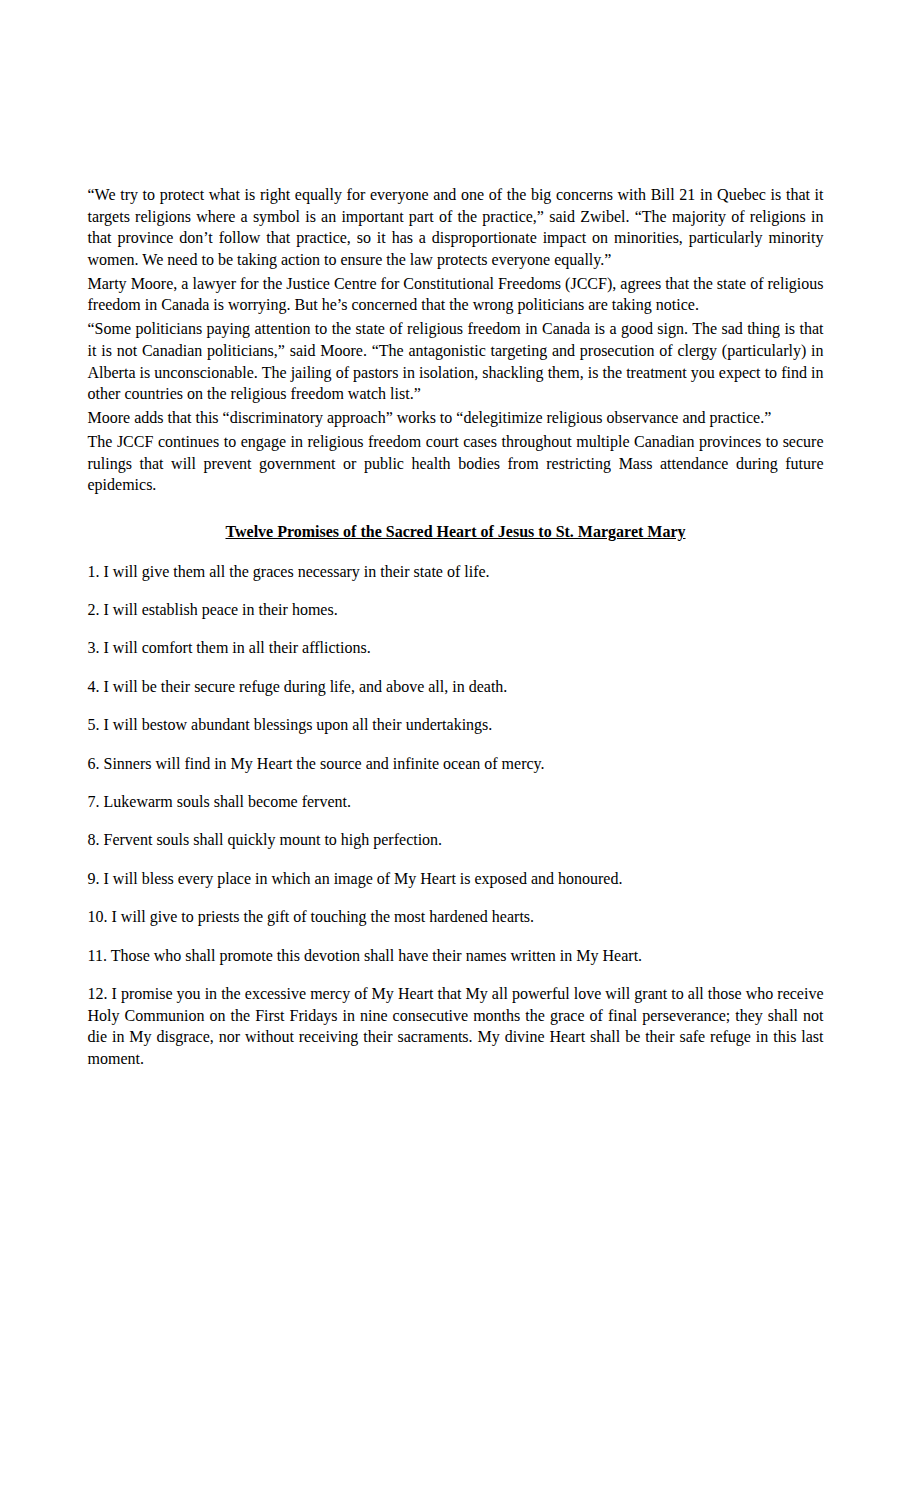“We try to protect what is right equally for everyone and one of the big concerns with Bill 21 in Quebec is that it targets religions where a symbol is an important part of the practice,” said Zwibel. “The majority of religions in that province don’t follow that practice, so it has a disproportionate impact on minorities, particularly minority women. We need to be taking action to ensure the law protects everyone equally.”
Marty Moore, a lawyer for the Justice Centre for Constitutional Freedoms (JCCF), agrees that the state of religious freedom in Canada is worrying. But he’s concerned that the wrong politicians are taking notice.
“Some politicians paying attention to the state of religious freedom in Canada is a good sign. The sad thing is that it is not Canadian politicians,” said Moore. “The antagonistic targeting and prosecution of clergy (particularly) in Alberta is unconscionable. The jailing of pastors in isolation, shackling them, is the treatment you expect to find in other countries on the religious freedom watch list.”
Moore adds that this “discriminatory approach” works to “delegitimize religious observance and practice.”
The JCCF continues to engage in religious freedom court cases throughout multiple Canadian provinces to secure rulings that will prevent government or public health bodies from restricting Mass attendance during future epidemics.
Twelve Promises of the Sacred Heart of Jesus to St. Margaret Mary
I will give them all the graces necessary in their state of life.
I will establish peace in their homes.
I will comfort them in all their afflictions.
I will be their secure refuge during life, and above all, in death.
I will bestow abundant blessings upon all their undertakings.
Sinners will find in My Heart the source and infinite ocean of mercy.
Lukewarm souls shall become fervent.
Fervent souls shall quickly mount to high perfection.
I will bless every place in which an image of My Heart is exposed and honoured.
I will give to priests the gift of touching the most hardened hearts.
Those who shall promote this devotion shall have their names written in My Heart.
I promise you in the excessive mercy of My Heart that My all powerful love will grant to all those who receive Holy Communion on the First Fridays in nine consecutive months the grace of final perseverance; they shall not die in My disgrace, nor without receiving their sacraments. My divine Heart shall be their safe refuge in this last moment.